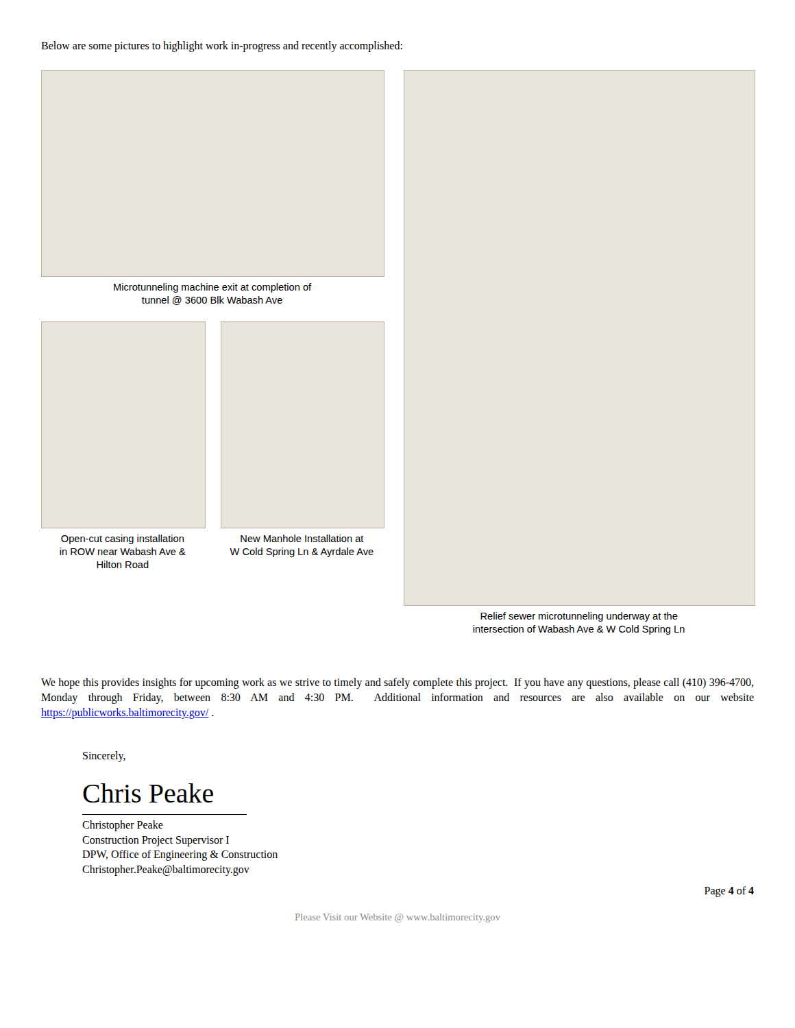Below are some pictures to highlight work in-progress and recently accomplished:
Microtunneling machine exit at completion of
tunnel @ 3600 Blk Wabash Ave
Open-cut casing installation
in ROW near Wabash Ave &
Hilton Road
New Manhole Installation at
W Cold Spring Ln & Ayrdale Ave
Relief sewer microtunneling underway at the
intersection of Wabash Ave & W Cold Spring Ln
We hope this provides insights for upcoming work as we strive to timely and safely complete this project. If you have any questions, please call (410) 396-4700, Monday through Friday, between 8:30 AM and 4:30 PM. Additional information and resources are also available on our website https://publicworks.baltimorecity.gov/ .
Sincerely,
Chris Peake
Christopher Peake
Construction Project Supervisor I
DPW, Office of Engineering & Construction
Christopher.Peake@baltimorecity.gov
Page 4 of 4
Please Visit our Website @ www.baltimorecity.gov